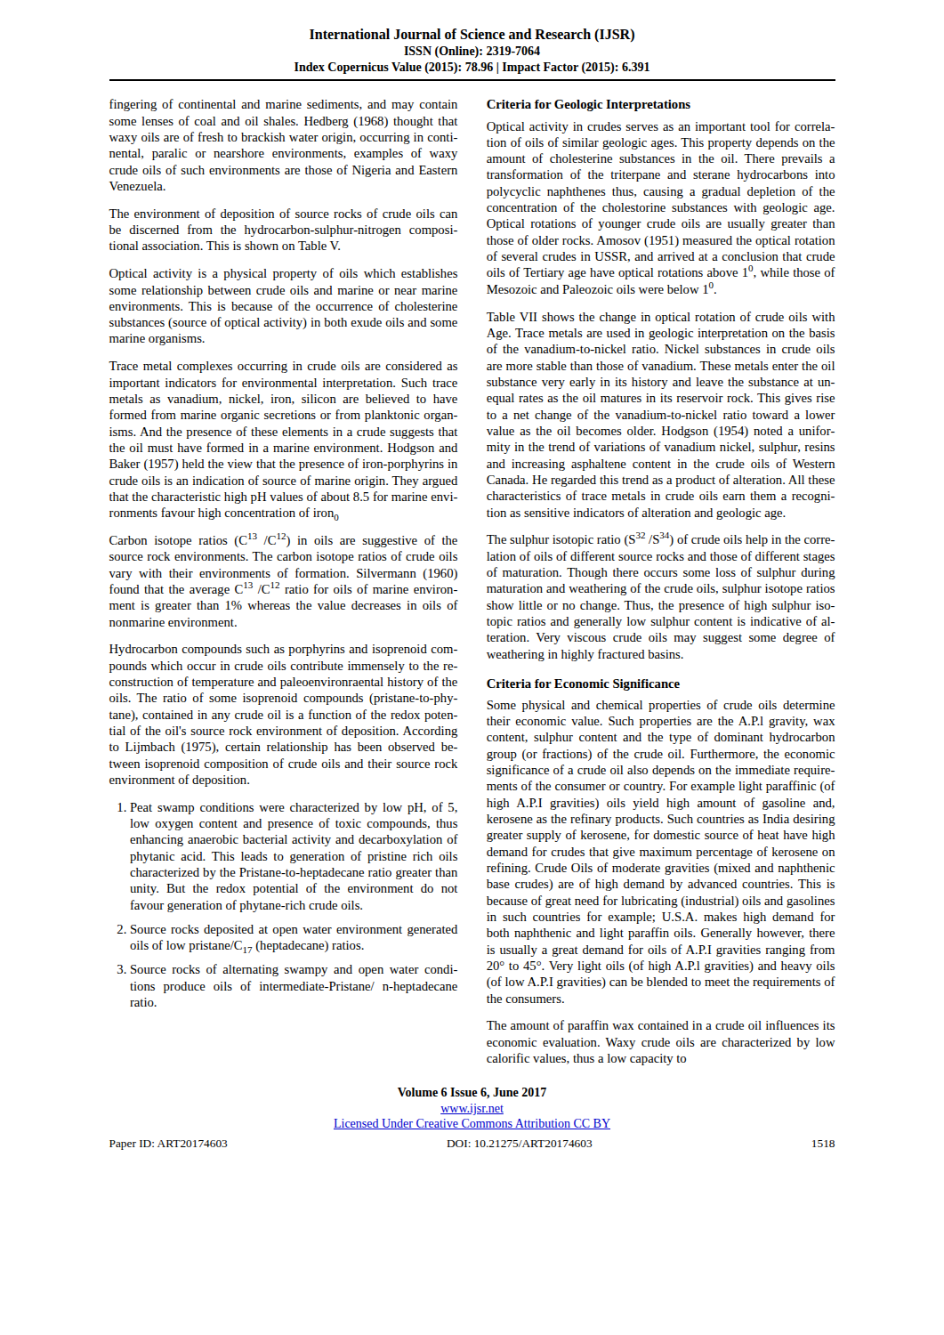International Journal of Science and Research (IJSR)
ISSN (Online): 2319-7064
Index Copernicus Value (2015): 78.96 | Impact Factor (2015): 6.391
fingering of continental and marine sediments, and may contain some lenses of coal and oil shales. Hedberg (1968) thought that waxy oils are of fresh to brackish water origin, occurring in continental, paralic or nearshore environments, examples of waxy crude oils of such environments are those of Nigeria and Eastern Venezuela.
The environment of deposition of source rocks of crude oils can be discerned from the hydrocarbon-sulphur-nitrogen compositional association. This is shown on Table V.
Optical activity is a physical property of oils which establishes some relationship between crude oils and marine or near marine environments. This is because of the occurrence of cholesterine substances (source of optical activity) in both exude oils and some marine organisms.
Trace metal complexes occurring in crude oils are considered as important indicators for environmental interpretation. Such trace metals as vanadium, nickel, iron, silicon are believed to have formed from marine organic secretions or from planktonic organisms. And the presence of these elements in a crude suggests that the oil must have formed in a marine environment. Hodgson and Baker (1957) held the view that the presence of iron-porphyrins in crude oils is an indication of source of marine origin. They argued that the characteristic high pH values of about 8.5 for marine environments favour high concentration of iron0
Carbon isotope ratios (C13 /C12) in oils are suggestive of the source rock environments. The carbon isotope ratios of crude oils vary with their environments of formation. Silvermann (1960) found that the average C13 /C12 ratio for oils of marine environment is greater than 1% whereas the value decreases in oils of nonmarine environment.
Hydrocarbon compounds such as porphyrins and isoprenoid compounds which occur in crude oils contribute immensely to the reconstruction of temperature and paleoenvironraental history of the oils. The ratio of some isoprenoid compounds (pristane-to-phytane), contained in any crude oil is a function of the redox potential of the oil's source rock environment of deposition. According to Lijmbach (1975), certain relationship has been observed between isoprenoid composition of crude oils and their source rock environment of deposition.
Peat swamp conditions were characterized by low pH, of 5, low oxygen content and presence of toxic compounds, thus enhancing anaerobic bacterial activity and decarboxylation of phytanic acid. This leads to generation of pristine rich oils characterized by the Pristane-to-heptadecane ratio greater than unity. But the redox potential of the environment do not favour generation of phytane-rich crude oils.
Source rocks deposited at open water environment generated oils of low pristane/C17 (heptadecane) ratios.
Source rocks of alternating swampy and open water conditions produce oils of intermediate-Pristane/ n-heptadecane ratio.
Criteria for Geologic Interpretations
Optical activity in crudes serves as an important tool for correlation of oils of similar geologic ages. This property depends on the amount of cholesterine substances in the oil. There prevails a transformation of the triterpane and sterane hydrocarbons into polycyclic naphthenes thus, causing a gradual depletion of the concentration of the cholestorine substances with geologic age. Optical rotations of younger crude oils are usually greater than those of older rocks. Amosov (1951) measured the optical rotation of several crudes in USSR, and arrived at a conclusion that crude oils of Tertiary age have optical rotations above 10, while those of Mesozoic and Paleozoic oils were below 10.
Table VII shows the change in optical rotation of crude oils with Age. Trace metals are used in geologic interpretation on the basis of the vanadium-to-nickel ratio. Nickel substances in crude oils are more stable than those of vanadium. These metals enter the oil substance very early in its history and leave the substance at unequal rates as the oil matures in its reservoir rock. This gives rise to a net change of the vanadium-to-nickel ratio toward a lower value as the oil becomes older. Hodgson (1954) noted a uniformity in the trend of variations of vanadium nickel, sulphur, resins and increasing asphaltene content in the crude oils of Western Canada. He regarded this trend as a product of alteration. All these characteristics of trace metals in crude oils earn them a recognition as sensitive indicators of alteration and geologic age.
The sulphur isotopic ratio (S32 /S34) of crude oils help in the correlation of oils of different source rocks and those of different stages of maturation. Though there occurs some loss of sulphur during maturation and weathering of the crude oils, sulphur isotope ratios show little or no change. Thus, the presence of high sulphur isotopic ratios and generally low sulphur content is indicative of alteration. Very viscous crude oils may suggest some degree of weathering in highly fractured basins.
Criteria for Economic Significance
Some physical and chemical properties of crude oils determine their economic value. Such properties are the A.P.l gravity, wax content, sulphur content and the type of dominant hydrocarbon group (or fractions) of the crude oil. Furthermore, the economic significance of a crude oil also depends on the immediate requirements of the consumer or country. For example light paraffinic (of high A.P.I gravities) oils yield high amount of gasoline and, kerosene as the refinary products. Such countries as India desiring greater supply of kerosene, for domestic source of heat have high demand for crudes that give maximum percentage of kerosene on refining. Crude Oils of moderate gravities (mixed and naphthenic base crudes) are of high demand by advanced countries. This is because of great need for lubricating (industrial) oils and gasolines in such countries for example; U.S.A. makes high demand for both naphthenic and light paraffin oils. Generally however, there is usually a great demand for oils of A.P.I gravities ranging from 20° to 45°. Very light oils (of high A.P.l gravities) and heavy oils (of low A.P.I gravities) can be blended to meet the requirements of the consumers.
The amount of paraffin wax contained in a crude oil influences its economic evaluation. Waxy crude oils are characterized by low calorific values, thus a low capacity to
Volume 6 Issue 6, June 2017
www.ijsr.net
Licensed Under Creative Commons Attribution CC BY
Paper ID: ART20174603 DOI: 10.21275/ART20174603 1518